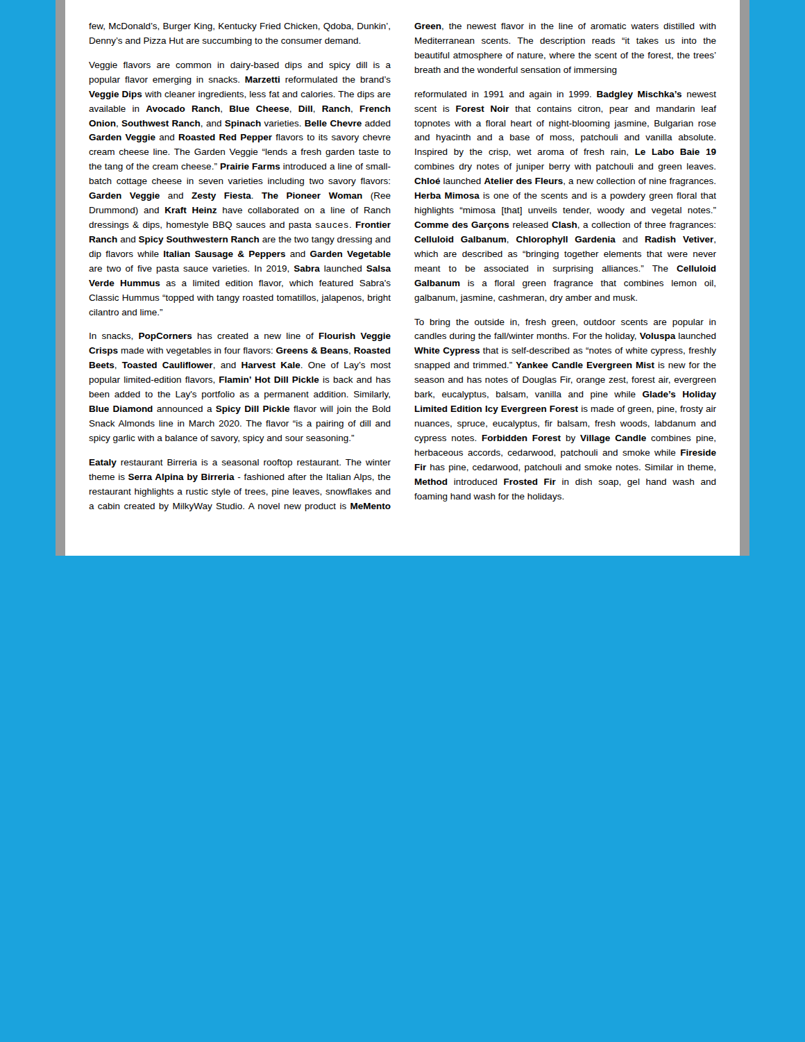few, McDonald’s, Burger King, Kentucky Fried Chicken, Qdoba, Dunkin’, Denny’s and Pizza Hut are succumbing to the consumer demand.
Veggie flavors are common in dairy-based dips and spicy dill is a popular flavor emerging in snacks. Marzetti reformulated the brand’s Veggie Dips with cleaner ingredients, less fat and calories. The dips are available in Avocado Ranch, Blue Cheese, Dill, Ranch, French Onion, Southwest Ranch, and Spinach varieties. Belle Chevre added Garden Veggie and Roasted Red Pepper flavors to its savory chevre cream cheese line. The Garden Veggie “lends a fresh garden taste to the tang of the cream cheese.” Prairie Farms introduced a line of small-batch cottage cheese in seven varieties including two savory flavors: Garden Veggie and Zesty Fiesta. The Pioneer Woman (Ree Drummond) and Kraft Heinz have collaborated on a line of Ranch dressings & dips, homestyle BBQ sauces and pasta sauces. Frontier Ranch and Spicy Southwestern Ranch are the two tangy dressing and dip flavors while Italian Sausage & Peppers and Garden Vegetable are two of five pasta sauce varieties. In 2019, Sabra launched Salsa Verde Hummus as a limited edition flavor, which featured Sabra's Classic Hummus “topped with tangy roasted tomatillos, jalapenos, bright cilantro and lime.”
In snacks, PopCorners has created a new line of Flourish Veggie Crisps made with vegetables in four flavors: Greens & Beans, Roasted Beets, Toasted Cauliflower, and Harvest Kale. One of Lay’s most popular limited-edition flavors, Flamin’ Hot Dill Pickle is back and has been added to the Lay's portfolio as a permanent addition. Similarly, Blue Diamond announced a Spicy Dill Pickle flavor will join the Bold Snack Almonds line in March 2020. The flavor “is a pairing of dill and spicy garlic with a balance of savory, spicy and sour seasoning.”
Eataly restaurant Birreria is a seasonal rooftop restaurant. The winter theme is Serra Alpina by Birreria - fashioned after the Italian Alps, the restaurant highlights a rustic style of trees, pine leaves, snowflakes and a cabin created by MilkyWay Studio. A novel new product is MeMento Green, the newest flavor in the line of aromatic waters distilled with Mediterranean scents. The description reads “it takes us into the beautiful atmosphere of nature, where the scent of the forest, the trees’ breath and the wonderful sensation of immersing
reformulated in 1991 and again in 1999. Badgley Mischka’s newest scent is Forest Noir that contains citron, pear and mandarin leaf topnotes with a floral heart of night-blooming jasmine, Bulgarian rose and hyacinth and a base of moss, patchouli and vanilla absolute. Inspired by the crisp, wet aroma of fresh rain, Le Labo Baie 19 combines dry notes of juniper berry with patchouli and green leaves. Chloé launched Atelier des Fleurs, a new collection of nine fragrances. Herba Mimosa is one of the scents and is a powdery green floral that highlights “mimosa [that] unveils tender, woody and vegetal notes.” Comme des Garçons released Clash, a collection of three fragrances: Celluloid Galbanum, Chlorophyll Gardenia and Radish Vetiver, which are described as “bringing together elements that were never meant to be associated in surprising alliances.” The Celluloid Galbanum is a floral green fragrance that combines lemon oil, galbanum, jasmine, cashmeran, dry amber and musk.
To bring the outside in, fresh green, outdoor scents are popular in candles during the fall/winter months. For the holiday, Voluspa launched White Cypress that is self-described as “notes of white cypress, freshly snapped and trimmed.” Yankee Candle Evergreen Mist is new for the season and has notes of Douglas Fir, orange zest, forest air, evergreen bark, eucalyptus, balsam, vanilla and pine while Glade’s Holiday Limited Edition Icy Evergreen Forest is made of green, pine, frosty air nuances, spruce, eucalyptus, fir balsam, fresh woods, labdanum and cypress notes. Forbidden Forest by Village Candle combines pine, herbaceous accords, cedarwood, patchouli and smoke while Fireside Fir has pine, cedarwood, patchouli and smoke notes. Similar in theme, Method introduced Frosted Fir in dish soap, gel hand wash and foaming hand wash for the holidays.